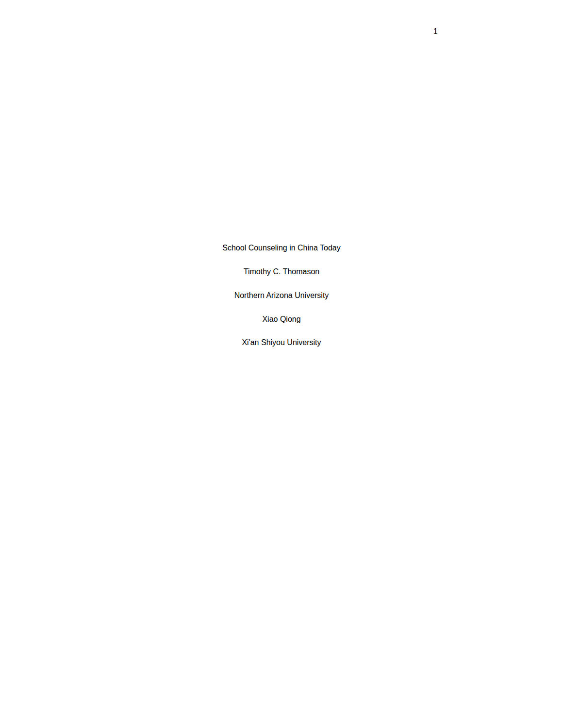1
School Counseling in China Today
Timothy C. Thomason
Northern Arizona University
Xiao Qiong
Xi'an Shiyou University